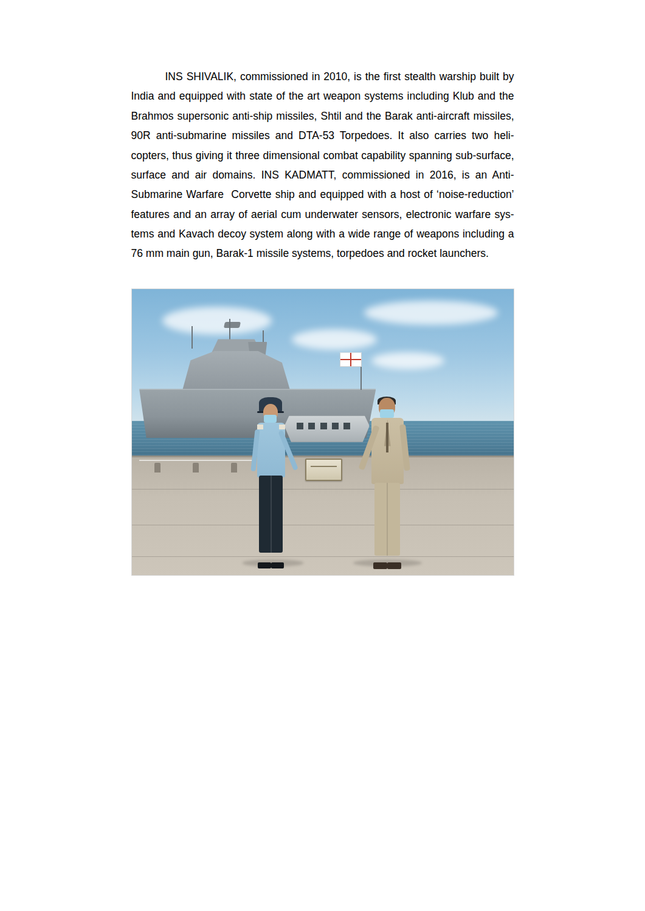INS SHIVALIK, commissioned in 2010, is the first stealth warship built by India and equipped with state of the art weapon systems including Klub and the Brahmos supersonic anti-ship missiles, Shtil and the Barak anti-aircraft missiles, 90R anti-submarine missiles and DTA-53 Torpedoes. It also carries two helicopters, thus giving it three dimensional combat capability spanning sub-surface, surface and air domains. INS KADMATT, commissioned in 2016, is an Anti-Submarine Warfare Corvette ship and equipped with a host of ‘noise-reduction’ features and an array of aerial cum underwater sensors, electronic warfare systems and Kavach decoy system along with a wide range of weapons including a 76 mm main gun, Barak-1 missile systems, torpedoes and rocket launchers.